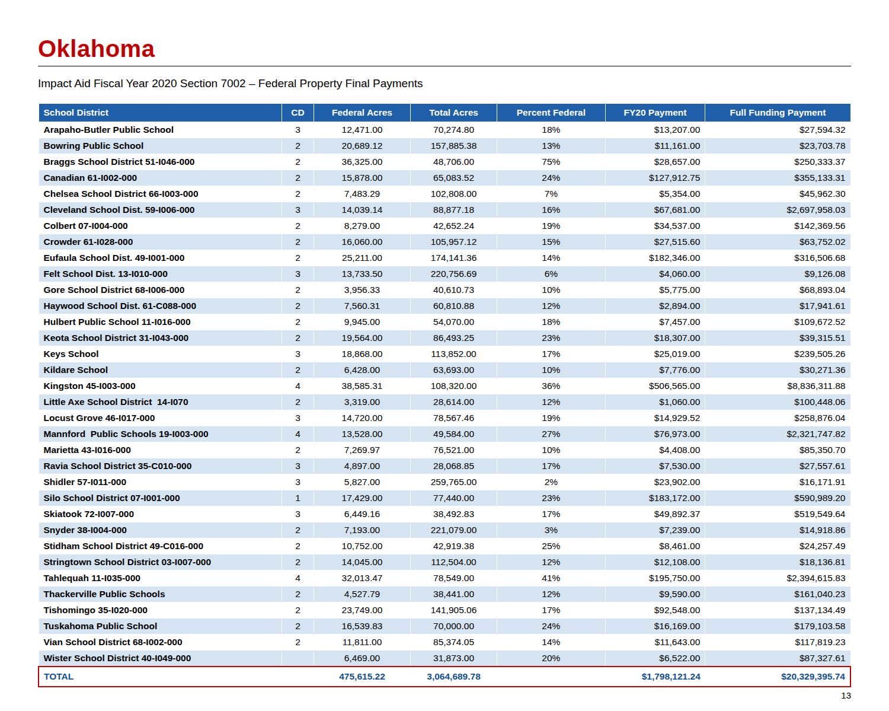Oklahoma
Impact Aid Fiscal Year 2020 Section 7002 – Federal Property Final Payments
| School District | CD | Federal Acres | Total Acres | Percent Federal | FY20 Payment | Full Funding Payment |
| --- | --- | --- | --- | --- | --- | --- |
| Arapaho-Butler Public School | 3 | 12,471.00 | 70,274.80 | 18% | $13,207.00 | $27,594.32 |
| Bowring Public School | 2 | 20,689.12 | 157,885.38 | 13% | $11,161.00 | $23,703.78 |
| Braggs School District 51-I046-000 | 2 | 36,325.00 | 48,706.00 | 75% | $28,657.00 | $250,333.37 |
| Canadian 61-I002-000 | 2 | 15,878.00 | 65,083.52 | 24% | $127,912.75 | $355,133.31 |
| Chelsea School District 66-I003-000 | 2 | 7,483.29 | 102,808.00 | 7% | $5,354.00 | $45,962.30 |
| Cleveland School Dist. 59-I006-000 | 3 | 14,039.14 | 88,877.18 | 16% | $67,681.00 | $2,697,958.03 |
| Colbert 07-I004-000 | 2 | 8,279.00 | 42,652.24 | 19% | $34,537.00 | $142,369.56 |
| Crowder 61-I028-000 | 2 | 16,060.00 | 105,957.12 | 15% | $27,515.60 | $63,752.02 |
| Eufaula School Dist. 49-I001-000 | 2 | 25,211.00 | 174,141.36 | 14% | $182,346.00 | $316,506.68 |
| Felt School Dist. 13-I010-000 | 3 | 13,733.50 | 220,756.69 | 6% | $4,060.00 | $9,126.08 |
| Gore School District 68-I006-000 | 2 | 3,956.33 | 40,610.73 | 10% | $5,775.00 | $68,893.04 |
| Haywood School Dist. 61-C088-000 | 2 | 7,560.31 | 60,810.88 | 12% | $2,894.00 | $17,941.61 |
| Hulbert Public School 11-I016-000 | 2 | 9,945.00 | 54,070.00 | 18% | $7,457.00 | $109,672.52 |
| Keota School District 31-I043-000 | 2 | 19,564.00 | 86,493.25 | 23% | $18,307.00 | $39,315.51 |
| Keys School | 3 | 18,868.00 | 113,852.00 | 17% | $25,019.00 | $239,505.26 |
| Kildare School | 2 | 6,428.00 | 63,693.00 | 10% | $7,776.00 | $30,271.36 |
| Kingston 45-I003-000 | 4 | 38,585.31 | 108,320.00 | 36% | $506,565.00 | $8,836,311.88 |
| Little Axe School District 14-I070 | 2 | 3,319.00 | 28,614.00 | 12% | $1,060.00 | $100,448.06 |
| Locust Grove 46-I017-000 | 3 | 14,720.00 | 78,567.46 | 19% | $14,929.52 | $258,876.04 |
| Mannford Public Schools 19-I003-000 | 4 | 13,528.00 | 49,584.00 | 27% | $76,973.00 | $2,321,747.82 |
| Marietta 43-I016-000 | 2 | 7,269.97 | 76,521.00 | 10% | $4,408.00 | $85,350.70 |
| Ravia School District 35-C010-000 | 3 | 4,897.00 | 28,068.85 | 17% | $7,530.00 | $27,557.61 |
| Shidler 57-I011-000 | 3 | 5,827.00 | 259,765.00 | 2% | $23,902.00 | $16,171.91 |
| Silo School District 07-I001-000 | 1 | 17,429.00 | 77,440.00 | 23% | $183,172.00 | $590,989.20 |
| Skiatook 72-I007-000 | 3 | 6,449.16 | 38,492.83 | 17% | $49,892.37 | $519,549.64 |
| Snyder 38-I004-000 | 2 | 7,193.00 | 221,079.00 | 3% | $7,239.00 | $14,918.86 |
| Stidham School District 49-C016-000 | 2 | 10,752.00 | 42,919.38 | 25% | $8,461.00 | $24,257.49 |
| Stringtown School District 03-I007-000 | 2 | 14,045.00 | 112,504.00 | 12% | $12,108.00 | $18,136.81 |
| Tahlequah 11-I035-000 | 4 | 32,013.47 | 78,549.00 | 41% | $195,750.00 | $2,394,615.83 |
| Thackerville Public Schools | 2 | 4,527.79 | 38,441.00 | 12% | $9,590.00 | $161,040.23 |
| Tishomingo 35-I020-000 | 2 | 23,749.00 | 141,905.06 | 17% | $92,548.00 | $137,134.49 |
| Tuskahoma Public School | 2 | 16,539.83 | 70,000.00 | 24% | $16,169.00 | $179,103.58 |
| Vian School District 68-I002-000 | 2 | 11,811.00 | 85,374.05 | 14% | $11,643.00 | $117,819.23 |
| Wister School District 40-I049-000 | | 6,469.00 | 31,873.00 | 20% | $6,522.00 | $87,327.61 |
| TOTAL | | 475,615.22 | 3,064,689.78 | | $1,798,121.24 | $20,329,395.74 |
13